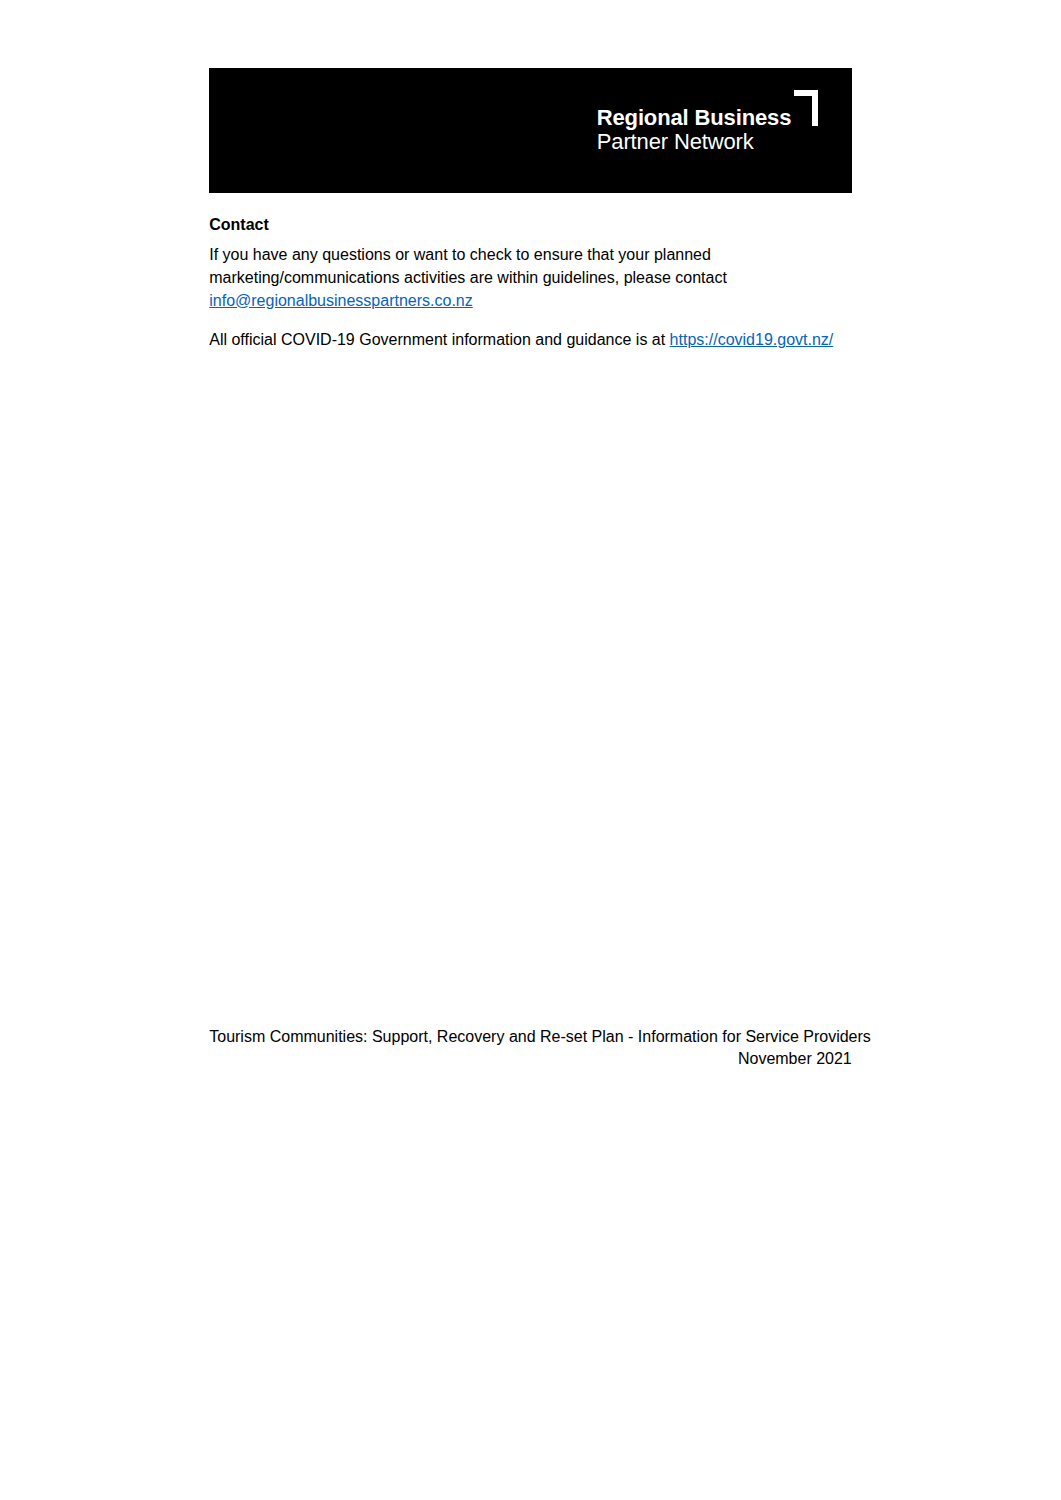Regional Business
Partner Network
Contact
If you have any questions or want to check to ensure that your planned marketing/communications activities are within guidelines, please contact info@regionalbusinesspartners.co.nz
All official COVID-19 Government information and guidance is at https://covid19.govt.nz/
Tourism Communities: Support, Recovery and Re-set Plan - Information for Service Providers
November 2021